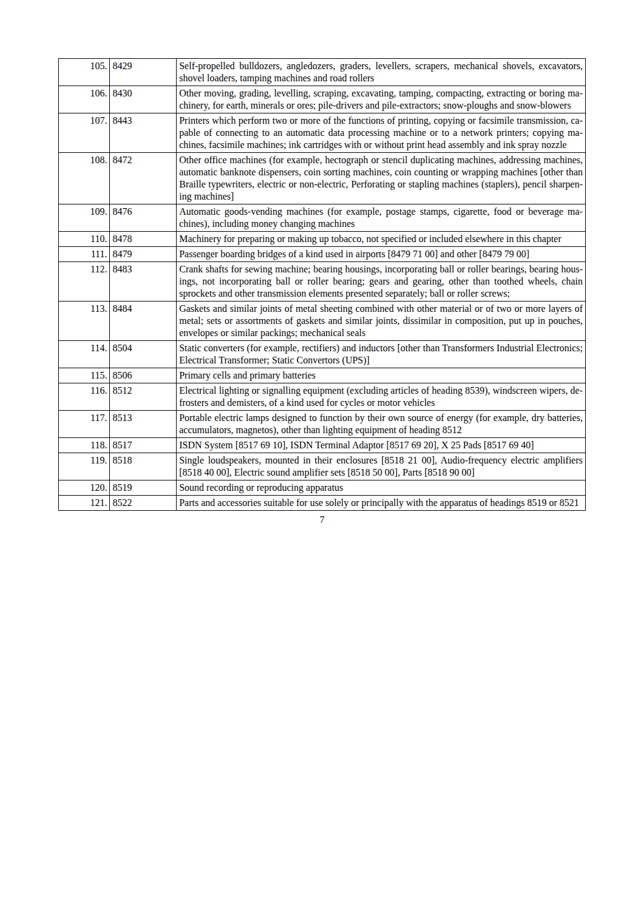| 105. | 8429 | Self-propelled bulldozers, angledozers, graders, levellers, scrapers, mechanical shovels, excavators, shovel loaders, tamping machines and road rollers |
| 106. | 8430 | Other moving, grading, levelling, scraping, excavating, tamping, compacting, extracting or boring machinery, for earth, minerals or ores; pile-drivers and pile-extractors; snow-ploughs and snow-blowers |
| 107. | 8443 | Printers which perform two or more of the functions of printing, copying or facsimile transmission, capable of connecting to an automatic data processing machine or to a network printers; copying machines, facsimile machines; ink cartridges with or without print head assembly and ink spray nozzle |
| 108. | 8472 | Other office machines (for example, hectograph or stencil duplicating machines, addressing machines, automatic banknote dispensers, coin sorting machines, coin counting or wrapping machines [other than Braille typewriters, electric or non-electric, Perforating or stapling machines (staplers), pencil sharpening machines] |
| 109. | 8476 | Automatic goods-vending machines (for example, postage stamps, cigarette, food or beverage machines), including money changing machines |
| 110. | 8478 | Machinery for preparing or making up tobacco, not specified or included elsewhere in this chapter |
| 111. | 8479 | Passenger boarding bridges of a kind used in airports [8479 71 00] and other [8479 79 00] |
| 112. | 8483 | Crank shafts for sewing machine; bearing housings, incorporating ball or roller bearings, bearing housings, not incorporating ball or roller bearing; gears and gearing, other than toothed wheels, chain sprockets and other transmission elements presented separately; ball or roller screws; |
| 113. | 8484 | Gaskets and similar joints of metal sheeting combined with other material or of two or more layers of metal; sets or assortments of gaskets and similar joints, dissimilar in composition, put up in pouches, envelopes or similar packings; mechanical seals |
| 114. | 8504 | Static converters (for example, rectifiers) and inductors [other than Transformers Industrial Electronics; Electrical Transformer; Static Convertors (UPS)] |
| 115. | 8506 | Primary cells and primary batteries |
| 116. | 8512 | Electrical lighting or signalling equipment (excluding articles of heading 8539), windscreen wipers, defrosters and demisters, of a kind used for cycles or motor vehicles |
| 117. | 8513 | Portable electric lamps designed to function by their own source of energy (for example, dry batteries, accumulators, magnetos), other than lighting equipment of heading 8512 |
| 118. | 8517 | ISDN System [8517 69 10], ISDN Terminal Adaptor [8517 69 20], X 25 Pads [8517 69 40] |
| 119. | 8518 | Single loudspeakers, mounted in their enclosures [8518 21 00], Audio-frequency electric amplifiers [8518 40 00], Electric sound amplifier sets [8518 50 00], Parts [8518 90 00] |
| 120. | 8519 | Sound recording or reproducing apparatus |
| 121. | 8522 | Parts and accessories suitable for use solely or principally with the apparatus of headings 8519 or 8521 |
7